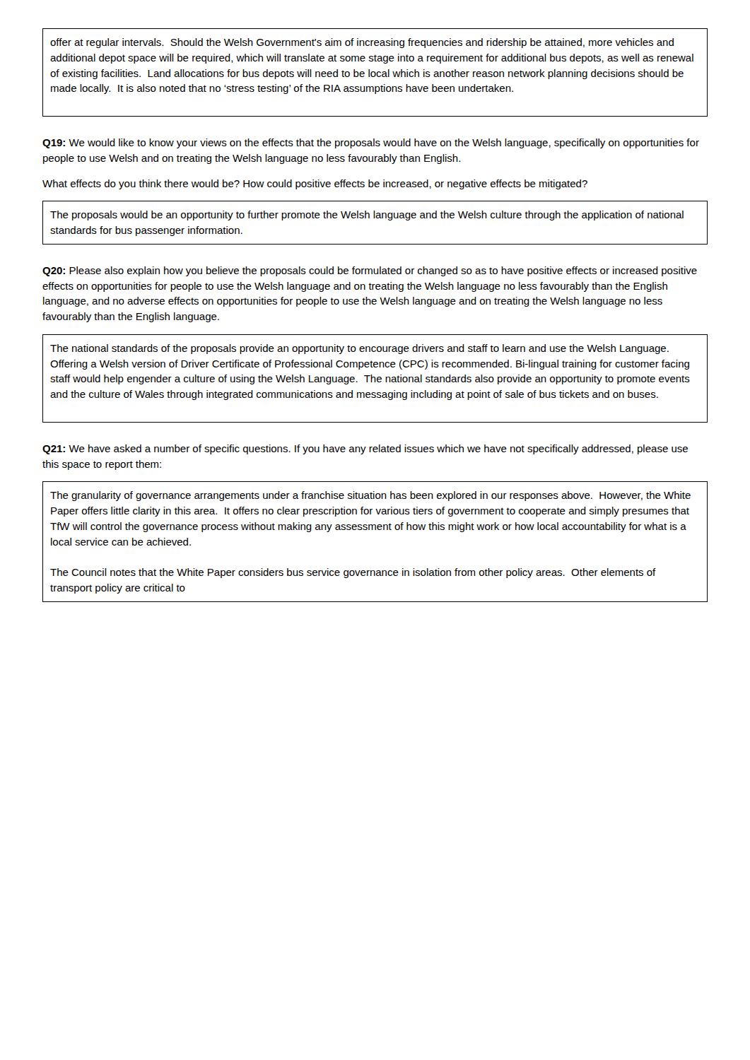offer at regular intervals. Should the Welsh Government's aim of increasing frequencies and ridership be attained, more vehicles and additional depot space will be required, which will translate at some stage into a requirement for additional bus depots, as well as renewal of existing facilities. Land allocations for bus depots will need to be local which is another reason network planning decisions should be made locally. It is also noted that no ‘stress testing’ of the RIA assumptions have been undertaken.
Q19: We would like to know your views on the effects that the proposals would have on the Welsh language, specifically on opportunities for people to use Welsh and on treating the Welsh language no less favourably than English.
What effects do you think there would be? How could positive effects be increased, or negative effects be mitigated?
The proposals would be an opportunity to further promote the Welsh language and the Welsh culture through the application of national standards for bus passenger information.
Q20: Please also explain how you believe the proposals could be formulated or changed so as to have positive effects or increased positive effects on opportunities for people to use the Welsh language and on treating the Welsh language no less favourably than the English language, and no adverse effects on opportunities for people to use the Welsh language and on treating the Welsh language no less favourably than the English language.
The national standards of the proposals provide an opportunity to encourage drivers and staff to learn and use the Welsh Language. Offering a Welsh version of Driver Certificate of Professional Competence (CPC) is recommended. Bi-lingual training for customer facing staff would help engender a culture of using the Welsh Language. The national standards also provide an opportunity to promote events and the culture of Wales through integrated communications and messaging including at point of sale of bus tickets and on buses.
Q21: We have asked a number of specific questions. If you have any related issues which we have not specifically addressed, please use this space to report them:
The granularity of governance arrangements under a franchise situation has been explored in our responses above. However, the White Paper offers little clarity in this area. It offers no clear prescription for various tiers of government to cooperate and simply presumes that TfW will control the governance process without making any assessment of how this might work or how local accountability for what is a local service can be achieved.
The Council notes that the White Paper considers bus service governance in isolation from other policy areas. Other elements of transport policy are critical to